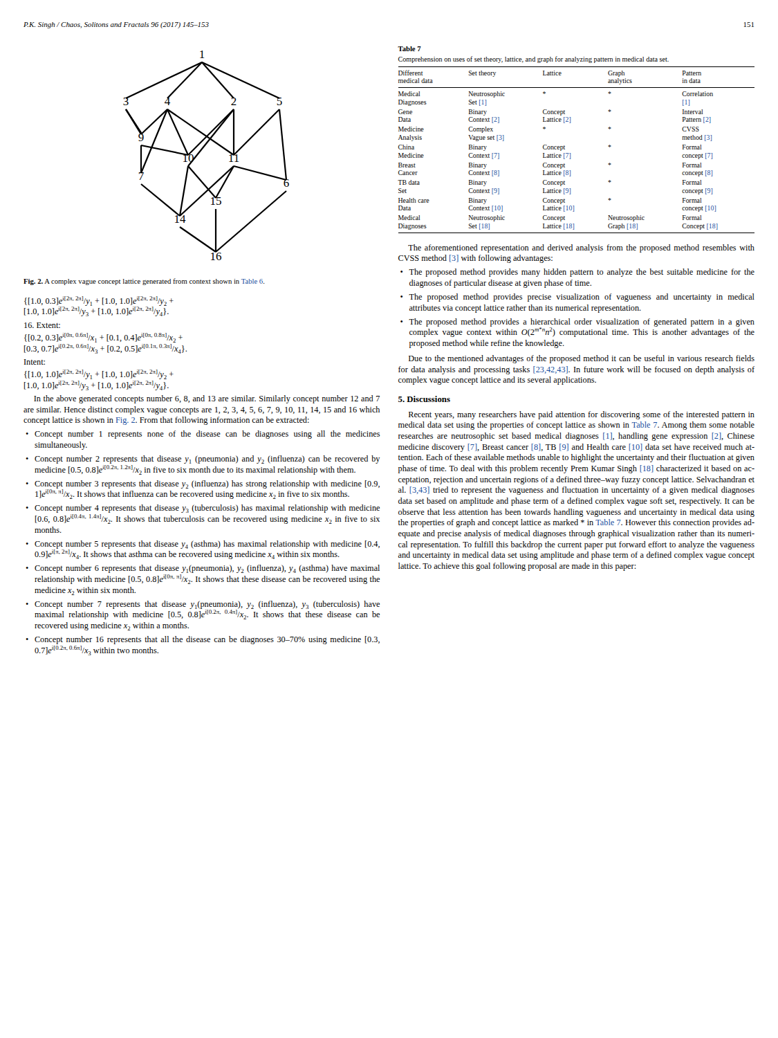P.K. Singh / Chaos, Solitons and Fractals 96 (2017) 145–153 151
1 3 4 2 5 9 7 10 11 6 15 14 16
Fig. 2. A complex vague concept lattice generated from context shown in Table 6.
{[1.0, 0.3]ei[2π, 2π]/y1 + [1.0, 1.0]ei[2π, 2π]/y2 +
[1.0, 1.0]ei[2π, 2π]/y3 + [1.0, 1.0]ei[2π, 2π]/y4}.
16. Extent:
{[0.2, 0.3]ei[0π, 0.6π]/x1 + [0.1, 0.4]ei[0π, 0.8π]/x2 +
[0.3, 0.7]ei[0.2π, 0.6π]/x3 + [0.2, 0.5]ei[0.1π, 0.3π]/x4}.
Intent:
{[1.0, 1.0]ei[2π, 2π]/y1 + [1.0, 1.0]ei[2π, 2π]/y2 +
[1.0, 1.0]ei[2π, 2π]/y3 + [1.0, 1.0]ei[2π, 2π]/y4}.
In the above generated concepts number 6, 8, and 13 are similar. Similarly concept number 12 and 7 are similar. Hence distinct complex vague concepts are 1, 2, 3, 4, 5, 6, 7, 9, 10, 11, 14, 15 and 16 which concept lattice is shown in Fig. 2. From that following information can be extracted:
Concept number 1 represents none of the disease can be diagnoses using all the medicines simultaneously.
Concept number 2 represents that disease y1 (pneumonia) and y2 (influenza) can be recovered by medicine [0.5, 0.8]ei[0.2π, 1.2π]/x2 in five to six month due to its maximal relationship with them.
Concept number 3 represents that disease y2 (influenza) has strong relationship with medicine [0.9, 1]ei[0π, π]/x2. It shows that influenza can be recovered using medicine x2 in five to six months.
Concept number 4 represents that disease y3 (tuberculosis) has maximal relationship with medicine [0.6, 0.8]ei[0.4π, 1.4π]/x2. It shows that tuberculosis can be recovered using medicine x2 in five to six months.
Concept number 5 represents that disease y4 (asthma) has maximal relationship with medicine [0.4, 0.9]ei[π, 2π]/x4. It shows that asthma can be recovered using medicine x4 within six months.
Concept number 6 represents that disease y1(pneumonia), y2 (influenza), y4 (asthma) have maximal relationship with medicine [0.5, 0.8]ei[0π, π]/x2. It shows that these disease can be recovered using the medicine x2 within six month.
Concept number 7 represents that disease y1(pneumonia), y2 (influenza), y3 (tuberculosis) have maximal relationship with medicine [0.5, 0.8]ei[0.2π, 0.4π]/x2. It shows that these disease can be recovered using medicine x2 within a months.
Concept number 16 represents that all the disease can be diagnoses 30–70% using medicine [0.3, 0.7]ei[0.2π, 0.6π]/x3 within two months.
Table 7
Comprehension on uses of set theory, lattice, and graph for analyzing pattern in medical data set.
| Different medical data | Set theory | Lattice | Graph analytics | Pattern in data |
| --- | --- | --- | --- | --- |
| Medical Diagnoses | Neutrosophic Set [1] | * | * | Correlation [1] |
| Gene Data | Binary Context [2] | Concept Lattice [2] | * | Interval Pattern [2] |
| Medicine Analysis | Complex Vague set [3] | * | * | CVSS method [3] |
| China Medicine | Binary Context [7] | Concept Lattice [7] | * | Formal concept [7] |
| Breast Cancer | Binary Context [8] | Concept Lattice [8] | * | Formal concept [8] |
| TB data Set | Binary Context [9] | Concept Lattice [9] | * | Formal concept [9] |
| Health care Data | Binary Context [10] | Concept Lattice [10] | * | Formal concept [10] |
| Medical Diagnoses | Neutrosophic Set [18] | Concept Lattice [18] | Neutrosophic Graph [18] | Formal Concept [18] |
The aforementioned representation and derived analysis from the proposed method resembles with CVSS method [3] with following advantages:
The proposed method provides many hidden pattern to analyze the best suitable medicine for the diagnoses of particular disease at given phase of time.
The proposed method provides precise visualization of vagueness and uncertainty in medical attributes via concept lattice rather than its numerical representation.
The proposed method provides a hierarchical order visualization of generated pattern in a given complex vague context within O(2m*nn2) computational time. This is another advantages of the proposed method while refine the knowledge.
Due to the mentioned advantages of the proposed method it can be useful in various research fields for data analysis and processing tasks [23,42,43]. In future work will be focused on depth analysis of complex vague concept lattice and its several applications.
5. Discussions
Recent years, many researchers have paid attention for discovering some of the interested pattern in medical data set using the properties of concept lattice as shown in Table 7. Among them some notable researches are neutrosophic set based medical diagnoses [1], handling gene expression [2], Chinese medicine discovery [7], Breast cancer [8], TB [9] and Health care [10] data set have received much attention. Each of these available methods unable to highlight the uncertainty and their fluctuation at given phase of time. To deal with this problem recently Prem Kumar Singh [18] characterized it based on acceptation, rejection and uncertain regions of a defined three–way fuzzy concept lattice. Selvachandran et al. [3,43] tried to represent the vagueness and fluctuation in uncertainty of a given medical diagnoses data set based on amplitude and phase term of a defined complex vague soft set, respectively. It can be observe that less attention has been towards handling vagueness and uncertainty in medical data using the properties of graph and concept lattice as marked * in Table 7. However this connection provides adequate and precise analysis of medical diagnoses through graphical visualization rather than its numerical representation. To fulfill this backdrop the current paper put forward effort to analyze the vagueness and uncertainty in medical data set using amplitude and phase term of a defined complex vague concept lattice. To achieve this goal following proposal are made in this paper: